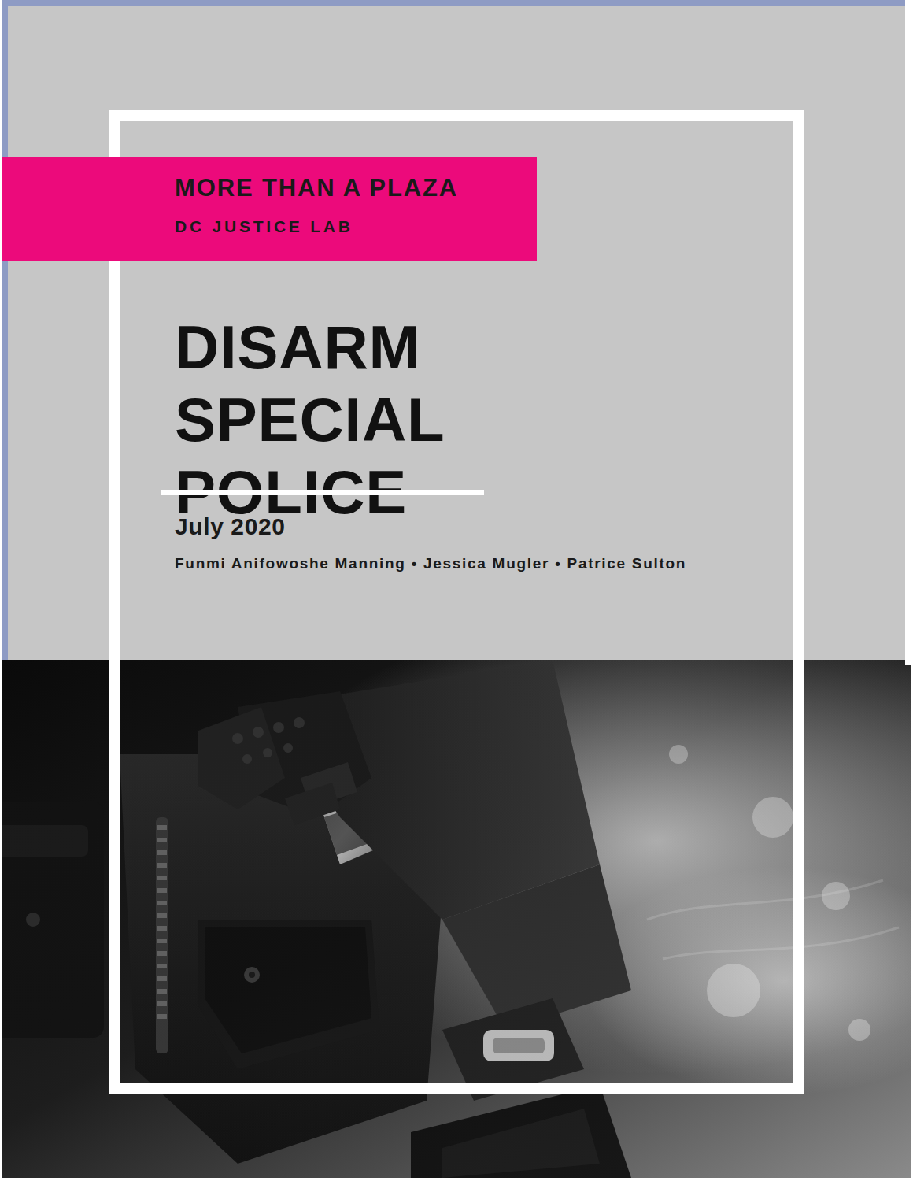More Than a Plaza
DC Justice Lab
Disarm Special Police
July 2020
Funmi Anifowoshe Manning • Jessica Mugler • Patrice Sulton